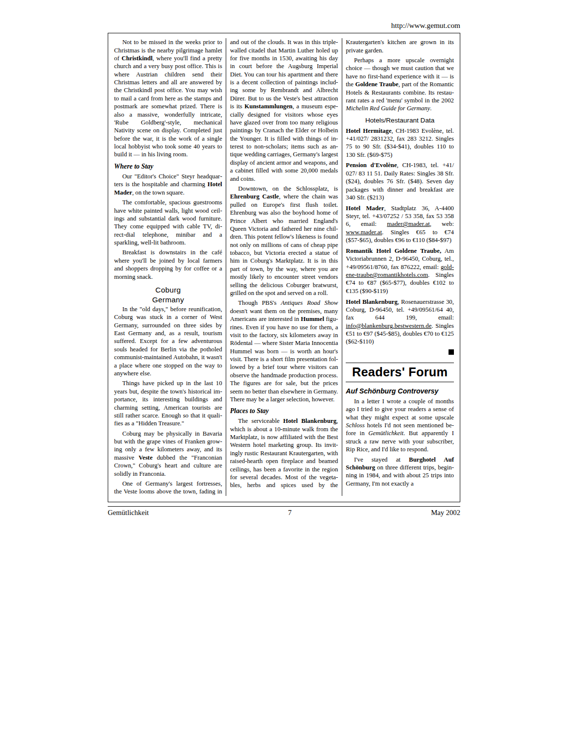http://www.gemut.com
Not to be missed in the weeks prior to Christmas is the nearby pilgrimage hamlet of Christkindl, where you'll find a pretty church and a very busy post office. This is where Austrian children send their Christmas letters and all are answered by the Christkindl post office. You may wish to mail a card from here as the stamps and postmark are somewhat prized. There is also a massive, wonderfully intricate, 'Rube Goldberg'-style, mechanical Nativity scene on display. Completed just before the war, it is the work of a single local hobbyist who took some 40 years to build it — in his living room.
Where to Stay
Our "Editor's Choice" Steyr headquarters is the hospitable and charming Hotel Mader, on the town square.
The comfortable, spacious guestrooms have white painted walls, light wood ceilings and substantial dark wood furniture. They come equipped with cable TV, direct-dial telephone, minibar and a sparkling, well-lit bathroom.
Breakfast is downstairs in the café where you'll be joined by local farmers and shoppers dropping by for coffee or a morning snack.
CoburgGermany
In the "old days," before reunification, Coburg was stuck in a corner of West Germany, surrounded on three sides by East Germany and, as a result, tourism suffered. Except for a few adventurous souls headed for Berlin via the potholed communist-maintained Autobahn, it wasn't a place where one stopped on the way to anywhere else.
Things have picked up in the last 10 years but, despite the town's historical importance, its interesting buildings and charming setting, American tourists are still rather scarce. Enough so that it qualifies as a "Hidden Treasure."
Coburg may be physically in Bavaria but with the grape vines of Franken growing only a few kilometers away, and its massive Veste dubbed the "Franconian Crown," Coburg's heart and culture are solidly in Franconia.
One of Germany's largest fortresses, the Veste looms above the town, fading in and out of the clouds. It was in this triple-walled citadel that Martin Luther holed up for five months in 1530, awaiting his day in court before the Augsburg Imperial Diet. You can tour his apartment and there is a decent collection of paintings including some by Rembrandt and Albrecht Dürer. But to us the Veste's best attraction is its Kunstammlungen, a museum especially designed for visitors whose eyes have glazed over from too many religious paintings by Cranach the Elder or Holbein the Younger. It is filled with things of interest to non-scholars; items such as antique wedding carriages, Germany's largest display of ancient armor and weapons, and a cabinet filled with some 20,000 medals and coins.
Downtown, on the Schlossplatz, is Ehrenburg Castle, where the chain was pulled on Europe's first flush toilet. Ehrenburg was also the boyhood home of Prince Albert who married England's Queen Victoria and fathered her nine children. This potent fellow's likeness is found not only on millions of cans of cheap pipe tobacco, but Victoria erected a statue of him in Coburg's Marktplatz. It is in this part of town, by the way, where you are mostly likely to encounter street vendors selling the delicious Coburger bratwurst, grilled on the spot and served on a roll.
Though PBS's Antiques Road Show doesn't want them on the premises, many Americans are interested in Hummel figurines. Even if you have no use for them, a visit to the factory, six kilometers away in Rödental — where Sister Maria Innocentia Hummel was born — is worth an hour's visit. There is a short film presentation followed by a brief tour where visitors can observe the handmade production process. The figures are for sale, but the prices seem no better than elsewhere in Germany. There may be a larger selection, however.
Places to Stay
The serviceable Hotel Blankenburg, which is about a 10-minute walk from the Marktplatz, is now affiliated with the Best Western hotel marketing group. Its invitingly rustic Restaurant Krautergarten, with raised-hearth open fireplace and beamed ceilings, has been a favorite in the region for several decades. Most of the vegetables, herbs and spices used by the Krautergarten's kitchen are grown in its private garden.
Perhaps a more upscale overnight choice — though we must caution that we have no first-hand experience with it — is the Goldene Traube, part of the Romantic Hotels & Restaurants combine. Its restaurant rates a red 'menu' symbol in the 2002 Michelin Red Guide for Germany.
Hotels/Restaurant Data
Hotel Hermitage, CH-1983 Evolène, tel. +41/027/ 2831232, fax 283 3212. Singles 75 to 90 Sfr. ($34-$41), doubles 110 to 130 Sfr. ($69-$75)
Pension d'Evolène, CH-1983, tel. +41/ 027/ 83 11 51. Daily Rates: Singles 38 Sfr. ($24), doubles 76 Sfr. ($48). Seven day packages with dinner and breakfast are 340 Sfr. ($213)
Hotel Mader, Stadtplatz 36, A-4400 Steyr, tel. +43/07252 / 53 358, fax 53 358 6, email: mader@mader.at, web: www.mader.at. Singles €65 to €74 ($57-$65), doubles €96 to €110 ($84-$97)
Romantik Hotel Goldene Traube, Am Victoriabrunnen 2, D-96450, Coburg, tel., +49/09561/8760, fax 876222, email: goldene-traube@romantikhotels.com. Singles €74 to €87 ($65-$77), doubles €102 to €135 ($90-$119)
Hotel Blankenburg, Rosenauerstrasse 30, Coburg, D-96450, tel. +49/09561/64 40, fax 644 199, email: info@blankenburg.bestwestern.de. Singles €51 to €97 ($45-$85), doubles €70 to €125 ($62-$110)
Readers' Forum
Auf Schönburg Controversy
In a letter I wrote a couple of months ago I tried to give your readers a sense of what they might expect at some upscale Schloss hotels I'd not seen mentioned before in Gemütlichkeit. But apparently I struck a raw nerve with your subscriber, Rip Rice, and I'd like to respond.
I've stayed at Burghotel Auf Schönburg on three different trips, beginning in 1984, and with about 25 trips into Germany, I'm not exactly a
Gemütlichkeit
7
May 2002